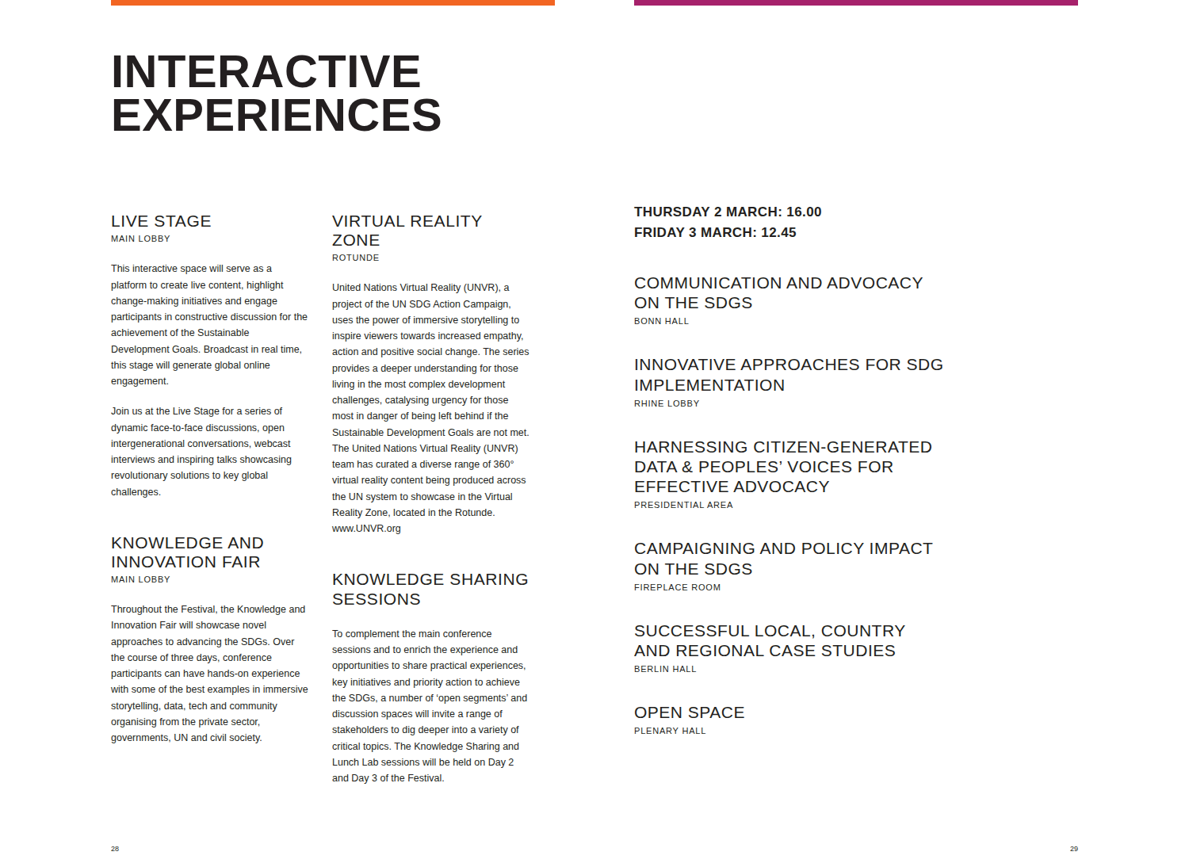Interactive
Experiences
Live Stage
Main Lobby
This interactive space will serve as a platform to create live content, highlight change-making initiatives and engage participants in constructive discussion for the achievement of the Sustainable Development Goals. Broadcast in real time, this stage will generate global online engagement.
Join us at the Live Stage for a series of dynamic face-to-face discussions, open intergenerational conversations, webcast interviews and inspiring talks showcasing revolutionary solutions to key global challenges.
Knowledge and Innovation Fair
Main Lobby
Throughout the Festival, the Knowledge and Innovation Fair will showcase novel approaches to advancing the SDGs. Over the course of three days, conference participants can have hands-on experience with some of the best examples in immersive storytelling, data, tech and community organising from the private sector, governments, UN and civil society.
Virtual Reality Zone
Rotunde
United Nations Virtual Reality (UNVR), a project of the UN SDG Action Campaign, uses the power of immersive storytelling to inspire viewers towards increased empathy, action and positive social change. The series provides a deeper understanding for those living in the most complex development challenges, catalysing urgency for those most in danger of being left behind if the Sustainable Development Goals are not met. The United Nations Virtual Reality (UNVR) team has curated a diverse range of 360° virtual reality content being produced across the UN system to showcase in the Virtual Reality Zone, located in the Rotunde. www.UNVR.org
Knowledge Sharing Sessions
To complement the main conference sessions and to enrich the experience and opportunities to share practical experiences, key initiatives and priority action to achieve the SDGs, a number of ‘open segments’ and discussion spaces will invite a range of stakeholders to dig deeper into a variety of critical topics. The Knowledge Sharing and Lunch Lab sessions will be held on Day 2 and Day 3 of the Festival.
28
Thursday 2 March: 16.00
Friday 3 March: 12.45
Communication and Advocacy
on the SDGs
Bonn Hall
Innovative Approaches for SDG
Implementation
Rhine Lobby
Harnessing Citizen-Generated
Data & Peoples’ Voices for
Effective Advocacy
Presidential Area
Campaigning and Policy Impact
on the SDGs
Fireplace Room
Successful Local, Country
and Regional Case Studies
Berlin Hall
Open Space
Plenary Hall
29